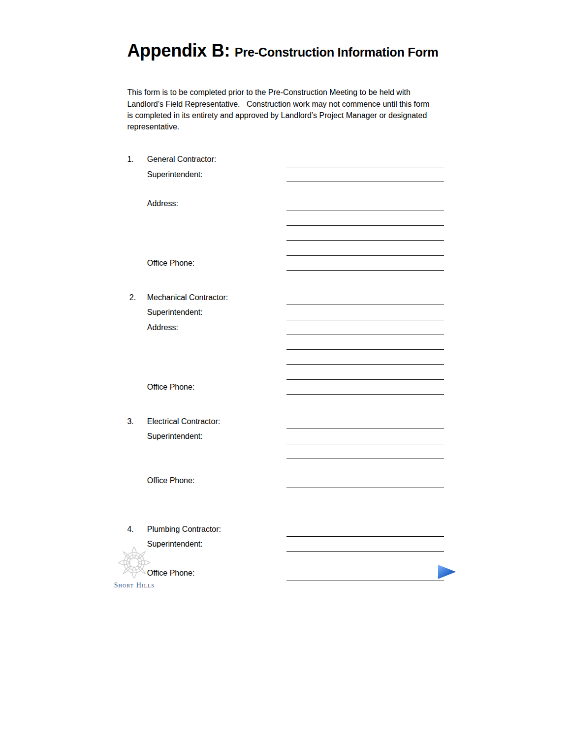Appendix B: Pre-Construction Information Form
This form is to be completed prior to the Pre-Construction Meeting to be held with Landlord’s Field Representative. Construction work may not commence until this form is completed in its entirety and approved by Landlord’s Project Manager or designated representative.
| 1. | General Contractor: | |
| | Superintendent: | |
| | Address: | |
| | Office Phone: | |
| 2. | Mechanical Contractor: | |
| | Superintendent: | |
| | Address: | |
| | Office Phone: | |
| 3. | Electrical Contractor: | |
| | Superintendent: | |
| | Office Phone: | |
| 4. | Plumbing Contractor: | |
| | Superintendent: | |
| | Office Phone: | |
Short Hills